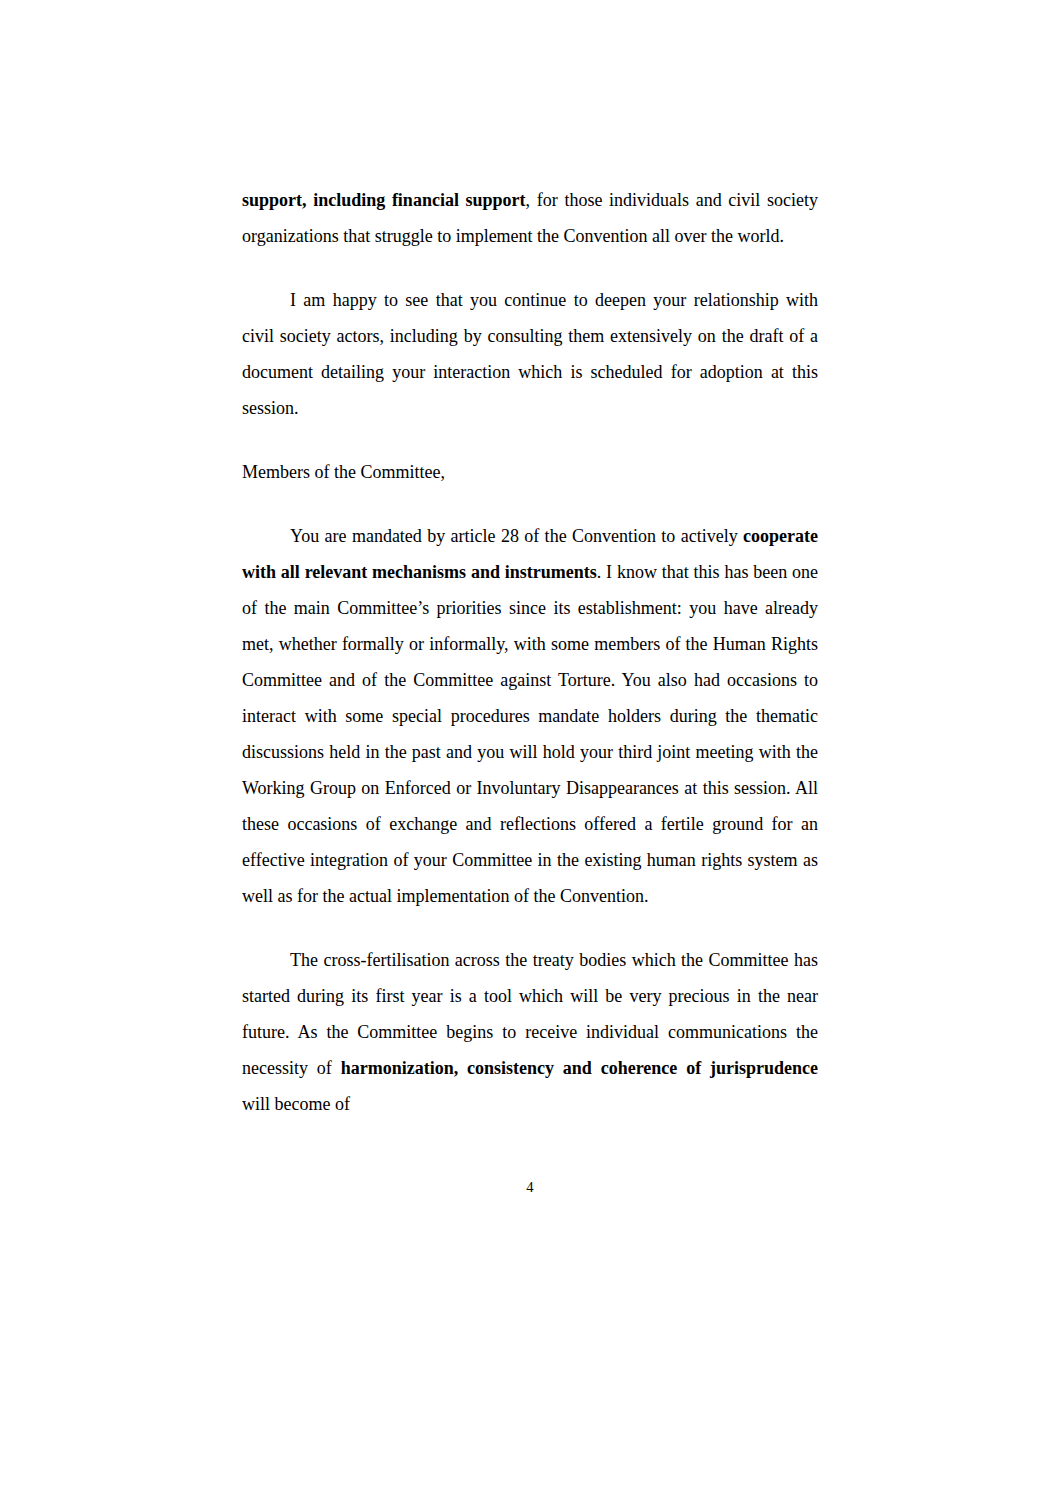support, including financial support, for those individuals and civil society organizations that struggle to implement the Convention all over the world.
I am happy to see that you continue to deepen your relationship with civil society actors, including by consulting them extensively on the draft of a document detailing your interaction which is scheduled for adoption at this session.
Members of the Committee,
You are mandated by article 28 of the Convention to actively cooperate with all relevant mechanisms and instruments. I know that this has been one of the main Committee’s priorities since its establishment: you have already met, whether formally or informally, with some members of the Human Rights Committee and of the Committee against Torture. You also had occasions to interact with some special procedures mandate holders during the thematic discussions held in the past and you will hold your third joint meeting with the Working Group on Enforced or Involuntary Disappearances at this session. All these occasions of exchange and reflections offered a fertile ground for an effective integration of your Committee in the existing human rights system as well as for the actual implementation of the Convention.
The cross-fertilisation across the treaty bodies which the Committee has started during its first year is a tool which will be very precious in the near future. As the Committee begins to receive individual communications the necessity of harmonization, consistency and coherence of jurisprudence will become of
4